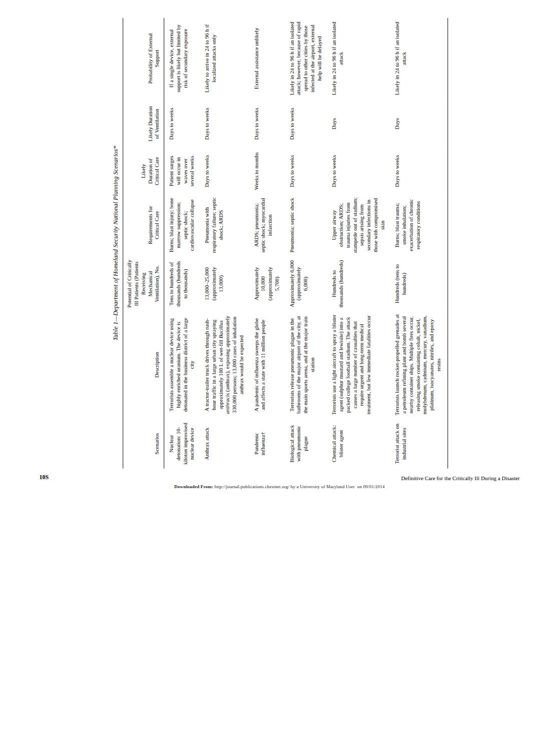Table 1— Department of Homeland Security National Planning Scenarios*
| Scenarios | Description | Potential of Critically Ill Patients (Patients Receiving Mechanical Ventilation), No. | Requirements for Critical Care | Likely Duration of Critical Care | Likely Duration of Ventilation | Probability of External Support |
| --- | --- | --- | --- | --- | --- | --- |
| Nuclear detonation: 10-kiloton improvised nuclear device | Terrorists assemble a nuclear device using highly enriched uranium. The device is detonated in the business district of a large city | Tens to hundreds of thousands (hundreds to thousands) | Burns; blast injury; bone marrow suppression; septic shock; cardiovascular collapse | Patient surges will occur in waves over several weeks | Days to weeks | If a single device, external support is likely but limited by risk of secondary exposure |
| Anthrax attack | A tractor-trailer truck drives through rush-hour traffic in a large urban city spraying approximately 100 L of wet-fill Bacillus anthracis (anthrax), exposing approximately 330,000 persons; 13,000 cases of inhalation anthrax would be expected | 13,000–25,000 (approximately 13,000) | Pneumonia with respiratory failure; septic shock; ARDS | Days to weeks | Days to weeks | Likely to arrive in 24 to 96 h if localized attacks only |
| Pandemic influenza† | A pandemic of influenza sweeps the globe and affects a state with 11 million people | Approximately 10,000 (approximately 5,700) | ARDS; pneumonia; septic shock; myocardial infarction | Weeks to months | Days to weeks | External assistance unlikely |
| Biological attack with pneumonic plague | Terrorists release pneumonic plague in the bathrooms of the major airport of the city, at the main sports arena, and at the major train station | Approximately 6,000 (approximately 6,000) | Pneumonia; septic shock | Days to weeks | Days to weeks | Likely in 24 to 96 h if an isolated attack; however, because of rapid spread to other cities by those infected at the airport, external help will be delayed |
| Chemical attack: blister agent | Terrorists use a light aircraft to spray a blister agent (sulphur mustard and lewisite) into a packed college football stadium. The attack causes a large number of casualties that require urgent and long-term medical treatment, but few immediate fatalities occur | Hundreds to thousands (hundreds) | Upper airway obstruction; ARDS; trauma injuries from stampede out of stadium; sepsis arising from secondary infections in those with compromised skin | Days to weeks | Days | Likely in 24 to 96 h if an isolated attack |
| Terrorist attack on industrial sites | Terrorists launch rocket-propelled grenades at a petroleum refining plant and bomb several nearby container ships. Multiple fires occur, releasing smoke containing cobalt, nickel, molybdenum, cadmium, mercury, vanadium, platinum, isocyanates, nitriles, and epoxy resins | Hundreds (tens to hundreds) | Burns; blast trauma; smoke inhalation; exacerbation of chronic respiratory conditions | Days to weeks | Days | Likely in 24 to 96 h if an isolated attack |
10S
Definitive Care for the Critically Ill During a Disaster
Downloaded From: http://journal.publications.chestnet.org/ by a University of Maryland User on 09/01/2014